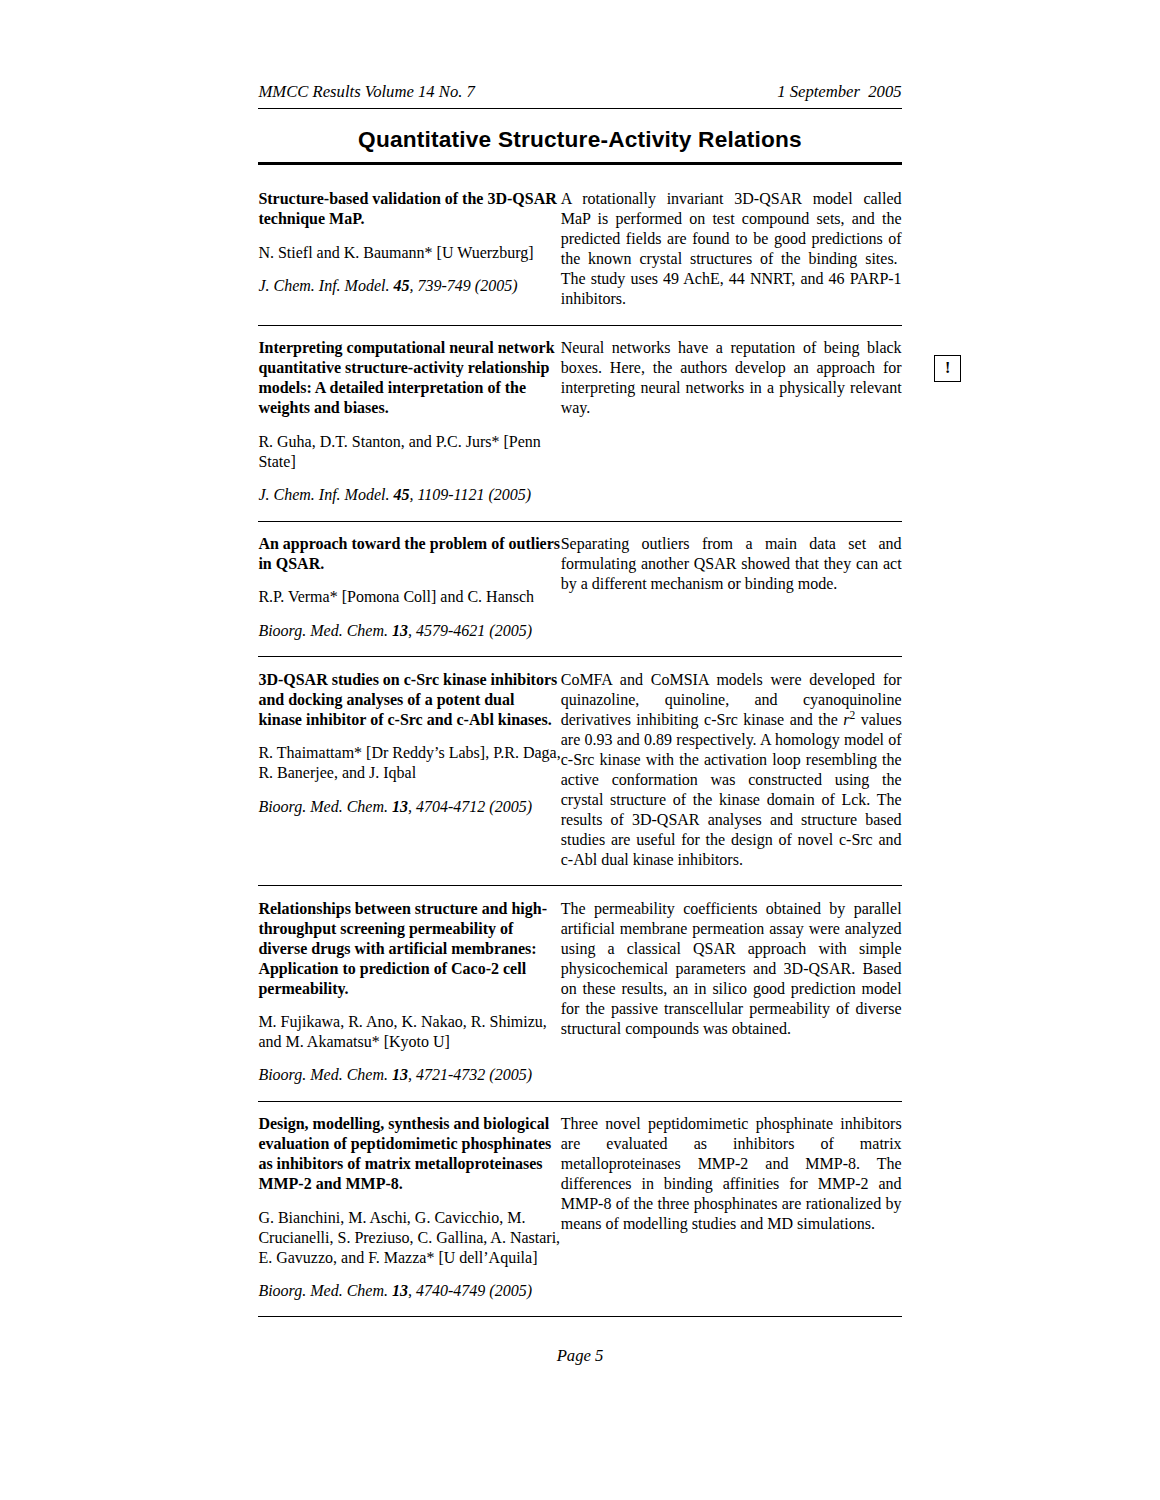MMCC Results Volume 14 No. 7
1 September 2005
Quantitative Structure-Activity Relations
| Structure-based validation of the 3D-QSAR technique MaP. N. Stiefl and K. Baumann* [U Wuerzburg] J. Chem. Inf. Model. 45 , 739-749 (2005) | A rotationally invariant 3D-QSAR model called MaP is performed on test compound sets, and the predicted fields are found to be good predictions of the known crystal structures of the binding sites. The study uses 49 AchE, 44 NNRT, and 46 PARP-1 inhibitors. |
| Interpreting computational neural network quantitative structure-activity relationship models: A detailed interpretation of the weights and biases. R. Guha, D.T. Stanton, and P.C. Jurs* [Penn State] J. Chem. Inf. Model. 45 , 1109-1121 (2005) | ! Neural networks have a reputation of being black boxes. Here, the authors develop an approach for interpreting neural networks in a physically relevant way. |
| An approach toward the problem of outliers in QSAR. R.P. Verma* [Pomona Coll] and C. Hansch Bioorg. Med. Chem. 13 , 4579-4621 (2005) | Separating outliers from a main data set and formulating another QSAR showed that they can act by a different mechanism or binding mode. |
| 3D-QSAR studies on c-Src kinase inhibitors and docking analyses of a potent dual kinase inhibitor of c-Src and c-Abl kinases. R. Thaimattam* [Dr Reddy’s Labs], P.R. Daga, R. Banerjee, and J. Iqbal Bioorg. Med. Chem. 13 , 4704-4712 (2005) | CoMFA and CoMSIA models were developed for quinazoline, quinoline, and cyanoquinoline derivatives inhibiting c-Src kinase and the r 2 values are 0.93 and 0.89 respectively. A homology model of c-Src kinase with the activation loop resembling the active conformation was constructed using the crystal structure of the kinase domain of Lck. The results of 3D-QSAR analyses and structure based studies are useful for the design of novel c-Src and c-Abl dual kinase inhibitors. |
| Relationships between structure and high-throughput screening permeability of diverse drugs with artificial membranes: Application to prediction of Caco-2 cell permeability. M. Fujikawa, R. Ano, K. Nakao, R. Shimizu, and M. Akamatsu* [Kyoto U] Bioorg. Med. Chem. 13 , 4721-4732 (2005) | The permeability coefficients obtained by parallel artificial membrane permeation assay were analyzed using a classical QSAR approach with simple physicochemical parameters and 3D-QSAR. Based on these results, an in silico good prediction model for the passive transcellular permeability of diverse structural compounds was obtained. |
| Design, modelling, synthesis and biological evaluation of peptidomimetic phosphinates as inhibitors of matrix metalloproteinases MMP-2 and MMP-8. G. Bianchini, M. Aschi, G. Cavicchio, M. Crucianelli, S. Preziuso, C. Gallina, A. Nastari, E. Gavuzzo, and F. Mazza* [U dell’Aquila] Bioorg. Med. Chem. 13 , 4740-4749 (2005) | Three novel peptidomimetic phosphinate inhibitors are evaluated as inhibitors of matrix metalloproteinases MMP-2 and MMP-8. The differences in binding affinities for MMP-2 and MMP-8 of the three phosphinates are rationalized by means of modelling studies and MD simulations. |
Page 5